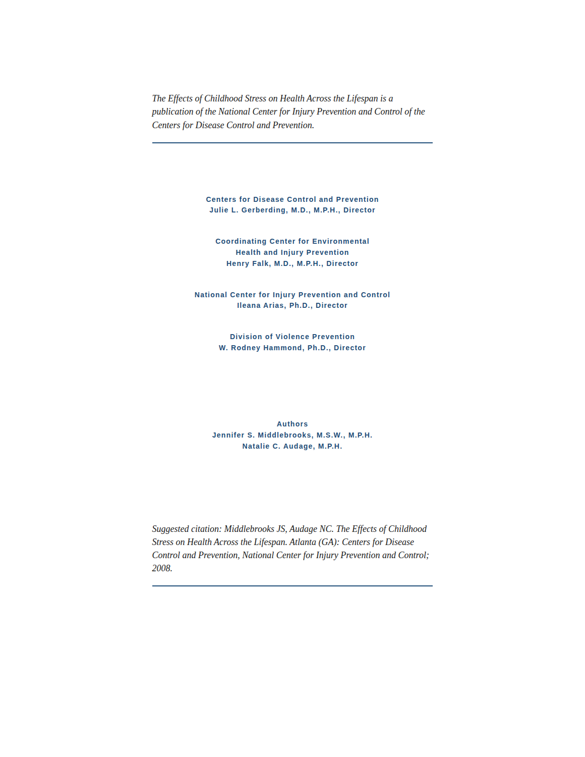The Effects of Childhood Stress on Health Across the Lifespan is a publication of the National Center for Injury Prevention and Control of the Centers for Disease Control and Prevention.
Centers for Disease Control and Prevention
Julie L. Gerberding, M.D., M.P.H., Director
Coordinating Center for Environmental
Health and Injury Prevention
Henry Falk, M.D., M.P.H., Director
National Center for Injury Prevention and Control
Ileana Arias, Ph.D., Director
Division of Violence Prevention
W. Rodney Hammond, Ph.D., Director
Authors
Jennifer S. Middlebrooks, M.S.W., M.P.H.
Natalie C. Audage, M.P.H.
Suggested citation: Middlebrooks JS, Audage NC. The Effects of Childhood Stress on Health Across the Lifespan. Atlanta (GA): Centers for Disease Control and Prevention, National Center for Injury Prevention and Control; 2008.